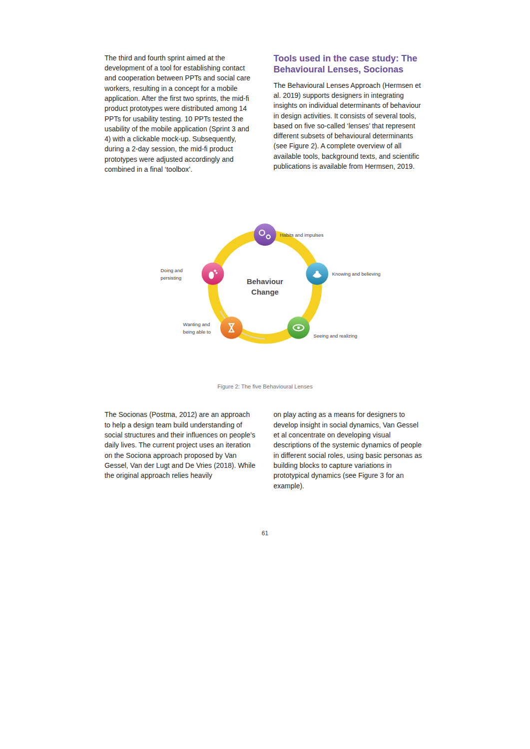The third and fourth sprint aimed at the development of a tool for establishing contact and cooperation between PPTs and social care workers, resulting in a concept for a mobile application. After the first two sprints, the mid-fi product prototypes were distributed among 14 PPTs for usability testing. 10 PPTs tested the usability of the mobile application (Sprint 3 and 4) with a clickable mock-up. Subsequently, during a 2-day session, the mid-fi product prototypes were adjusted accordingly and combined in a final ‘toolbox’.
Tools used in the case study: The Behavioural Lenses, Socionas
The Behavioural Lenses Approach (Hermsen et al. 2019) supports designers in integrating insights on individual determinants of behaviour in design activities. It consists of several tools, based on five so-called ‘lenses’ that represent different subsets of behavioural determinants (see Figure 2). A complete overview of all available tools, background texts, and scientific publications is available from Hermsen, 2019.
Behaviour Change Habits and impulses Knowing and believing Seeing and realizing Wanting and being able to Doing and persisting
Figure 2: The five Behavioural Lenses
The Socionas (Postma, 2012) are an approach to help a design team build understanding of social structures and their influences on people’s daily lives. The current project uses an iteration on the Sociona approach proposed by Van Gessel, Van der Lugt and De Vries (2018). While the original approach relies heavily
on play acting as a means for designers to develop insight in social dynamics, Van Gessel et al concentrate on developing visual descriptions of the systemic dynamics of people in different social roles, using basic personas as building blocks to capture variations in prototypical dynamics (see Figure 3 for an example).
61